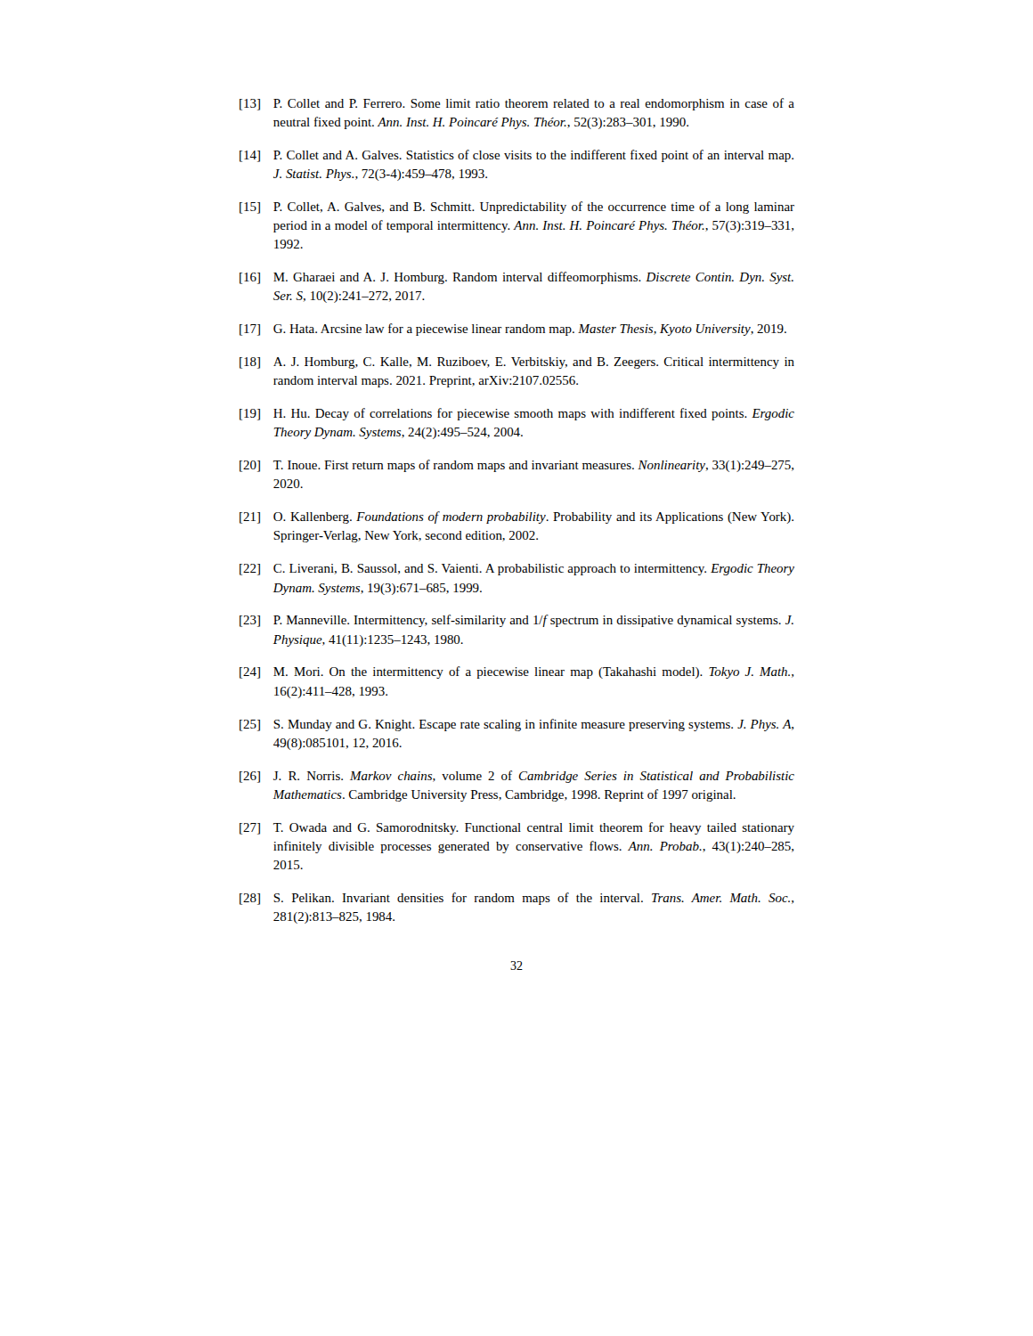[13] P. Collet and P. Ferrero. Some limit ratio theorem related to a real endomorphism in case of a neutral fixed point. Ann. Inst. H. Poincaré Phys. Théor., 52(3):283–301, 1990.
[14] P. Collet and A. Galves. Statistics of close visits to the indifferent fixed point of an interval map. J. Statist. Phys., 72(3-4):459–478, 1993.
[15] P. Collet, A. Galves, and B. Schmitt. Unpredictability of the occurrence time of a long laminar period in a model of temporal intermittency. Ann. Inst. H. Poincaré Phys. Théor., 57(3):319–331, 1992.
[16] M. Gharaei and A. J. Homburg. Random interval diffeomorphisms. Discrete Contin. Dyn. Syst. Ser. S, 10(2):241–272, 2017.
[17] G. Hata. Arcsine law for a piecewise linear random map. Master Thesis, Kyoto University, 2019.
[18] A. J. Homburg, C. Kalle, M. Ruziboev, E. Verbitskiy, and B. Zeegers. Critical intermittency in random interval maps. 2021. Preprint, arXiv:2107.02556.
[19] H. Hu. Decay of correlations for piecewise smooth maps with indifferent fixed points. Ergodic Theory Dynam. Systems, 24(2):495–524, 2004.
[20] T. Inoue. First return maps of random maps and invariant measures. Nonlinearity, 33(1):249–275, 2020.
[21] O. Kallenberg. Foundations of modern probability. Probability and its Applications (New York). Springer-Verlag, New York, second edition, 2002.
[22] C. Liverani, B. Saussol, and S. Vaienti. A probabilistic approach to intermittency. Ergodic Theory Dynam. Systems, 19(3):671–685, 1999.
[23] P. Manneville. Intermittency, self-similarity and 1/f spectrum in dissipative dynamical systems. J. Physique, 41(11):1235–1243, 1980.
[24] M. Mori. On the intermittency of a piecewise linear map (Takahashi model). Tokyo J. Math., 16(2):411–428, 1993.
[25] S. Munday and G. Knight. Escape rate scaling in infinite measure preserving systems. J. Phys. A, 49(8):085101, 12, 2016.
[26] J. R. Norris. Markov chains, volume 2 of Cambridge Series in Statistical and Probabilistic Mathematics. Cambridge University Press, Cambridge, 1998. Reprint of 1997 original.
[27] T. Owada and G. Samorodnitsky. Functional central limit theorem for heavy tailed stationary infinitely divisible processes generated by conservative flows. Ann. Probab., 43(1):240–285, 2015.
[28] S. Pelikan. Invariant densities for random maps of the interval. Trans. Amer. Math. Soc., 281(2):813–825, 1984.
32